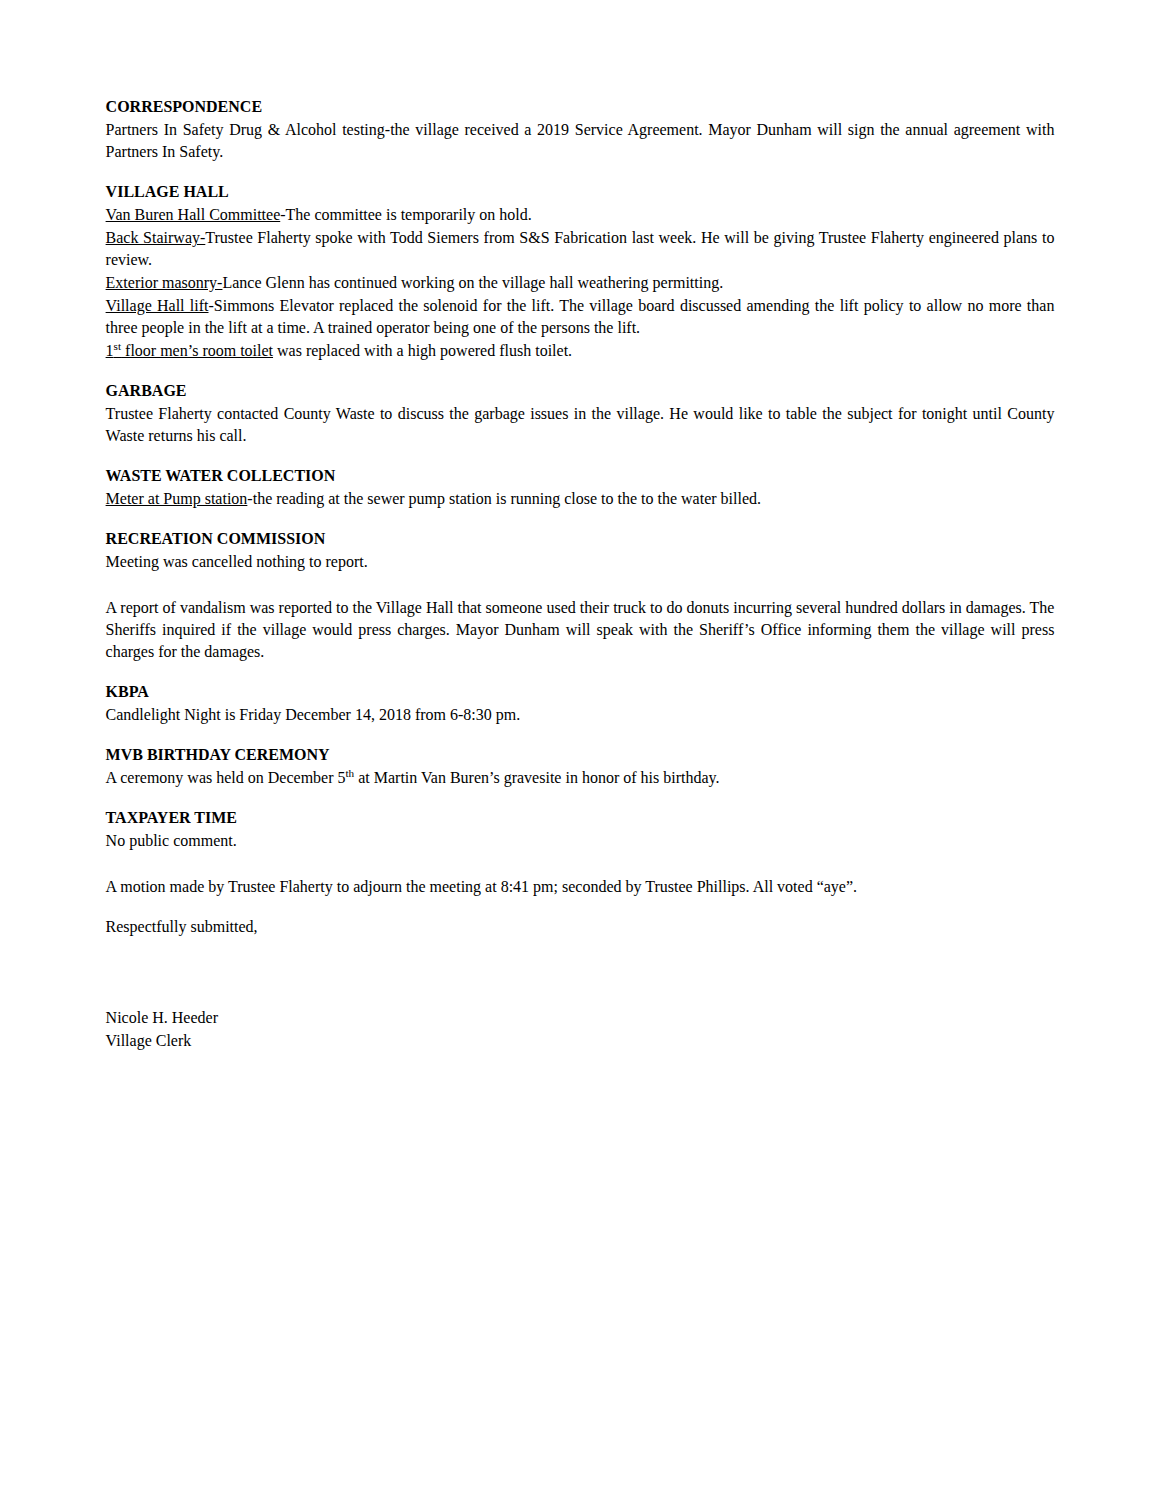Correspondence
Partners In Safety Drug & Alcohol testing-the village received a 2019 Service Agreement. Mayor Dunham will sign the annual agreement with Partners In Safety.
Village Hall
Van Buren Hall Committee-The committee is temporarily on hold.
Back Stairway-Trustee Flaherty spoke with Todd Siemers from S&S Fabrication last week. He will be giving Trustee Flaherty engineered plans to review.
Exterior masonry-Lance Glenn has continued working on the village hall weathering permitting.
Village Hall lift-Simmons Elevator replaced the solenoid for the lift. The village board discussed amending the lift policy to allow no more than three people in the lift at a time. A trained operator being one of the persons the lift.
1st floor men’s room toilet was replaced with a high powered flush toilet.
Garbage
Trustee Flaherty contacted County Waste to discuss the garbage issues in the village. He would like to table the subject for tonight until County Waste returns his call.
Waste Water Collection
Meter at Pump station-the reading at the sewer pump station is running close to the to the water billed.
Recreation Commission
Meeting was cancelled nothing to report.
A report of vandalism was reported to the Village Hall that someone used their truck to do donuts incurring several hundred dollars in damages. The Sheriffs inquired if the village would press charges. Mayor Dunham will speak with the Sheriff’s Office informing them the village will press charges for the damages.
KBPA
Candlelight Night is Friday December 14, 2018 from 6-8:30 pm.
MVB Birthday Ceremony
A ceremony was held on December 5th at Martin Van Buren’s gravesite in honor of his birthday.
Taxpayer Time
No public comment.
A motion made by Trustee Flaherty to adjourn the meeting at 8:41 pm; seconded by Trustee Phillips. All voted “aye”.
Respectfully submitted,
Nicole H. Heeder
Village Clerk